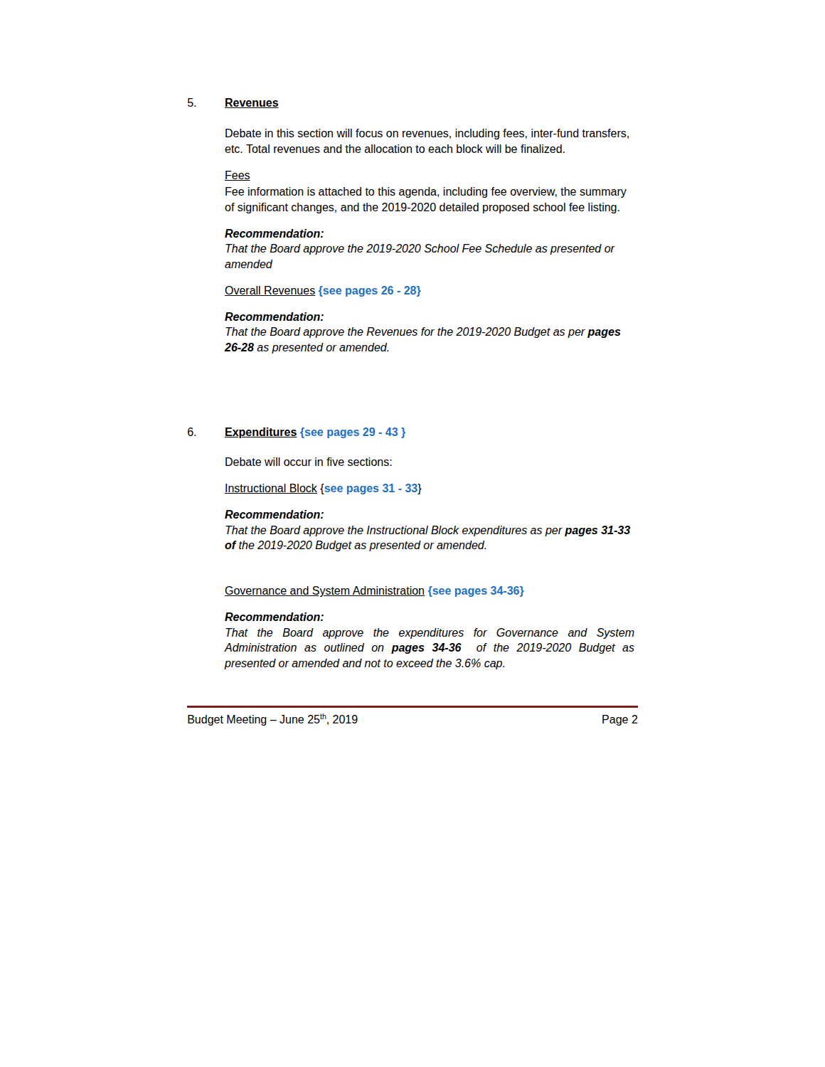5.
Revenues
Debate in this section will focus on revenues, including fees, inter-fund transfers, etc. Total revenues and the allocation to each block will be finalized.
Fees
Fee information is attached to this agenda, including fee overview, the summary of significant changes, and the 2019-2020 detailed proposed school fee listing.
Recommendation:
That the Board approve the 2019-2020 School Fee Schedule as presented or amended
Overall Revenues {see pages 26 - 28}
Recommendation:
That the Board approve the Revenues for the 2019-2020 Budget as per pages 26-28 as presented or amended.
6.
Expenditures {see pages 29 - 43 }
Debate will occur in five sections:
Instructional Block {see pages 31 - 33}
Recommendation:
That the Board approve the Instructional Block expenditures as per pages 31-33 of the 2019-2020 Budget as presented or amended.
Governance and System Administration {see pages 34-36}
Recommendation:
That the Board approve the expenditures for Governance and System Administration as outlined on pages 34-36 of the 2019-2020 Budget as presented or amended and not to exceed the 3.6% cap.
Budget Meeting – June 25th, 2019
Page 2